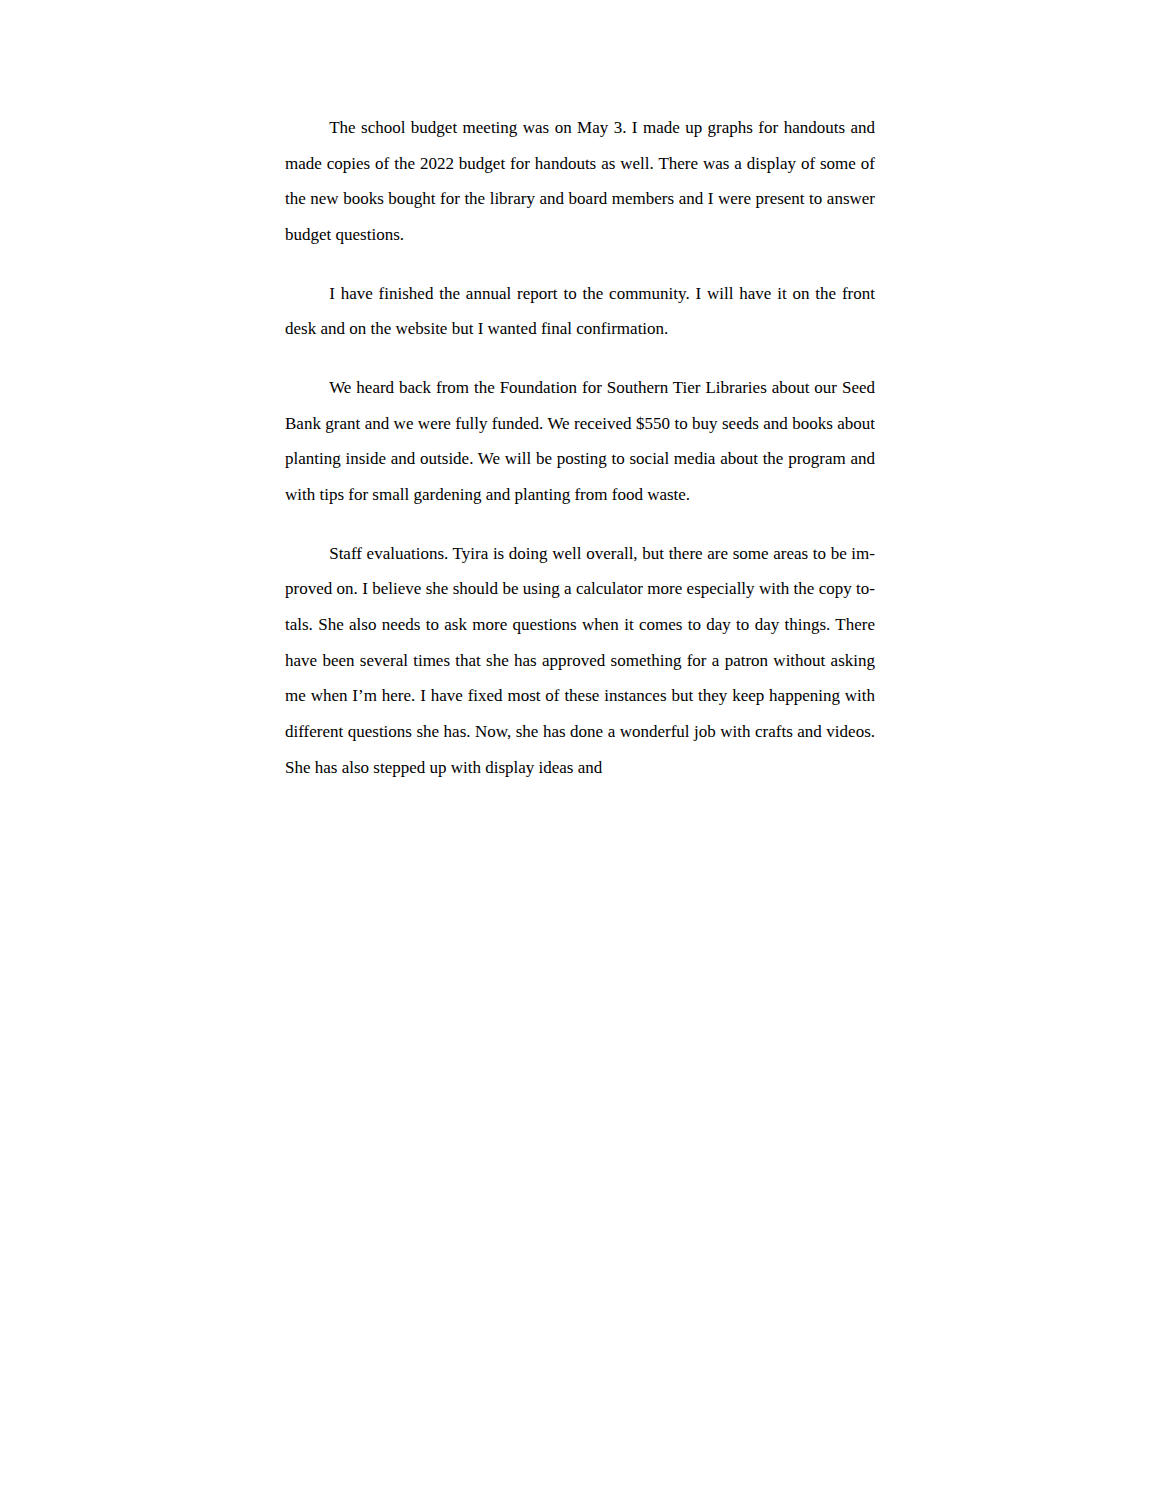The school budget meeting was on May 3. I made up graphs for handouts and made copies of the 2022 budget for handouts as well. There was a display of some of the new books bought for the library and board members and I were present to answer budget questions.
I have finished the annual report to the community. I will have it on the front desk and on the website but I wanted final confirmation.
We heard back from the Foundation for Southern Tier Libraries about our Seed Bank grant and we were fully funded. We received $550 to buy seeds and books about planting inside and outside. We will be posting to social media about the program and with tips for small gardening and planting from food waste.
Staff evaluations. Tyira is doing well overall, but there are some areas to be improved on. I believe she should be using a calculator more especially with the copy totals. She also needs to ask more questions when it comes to day to day things. There have been several times that she has approved something for a patron without asking me when I’m here. I have fixed most of these instances but they keep happening with different questions she has. Now, she has done a wonderful job with crafts and videos. She has also stepped up with display ideas and